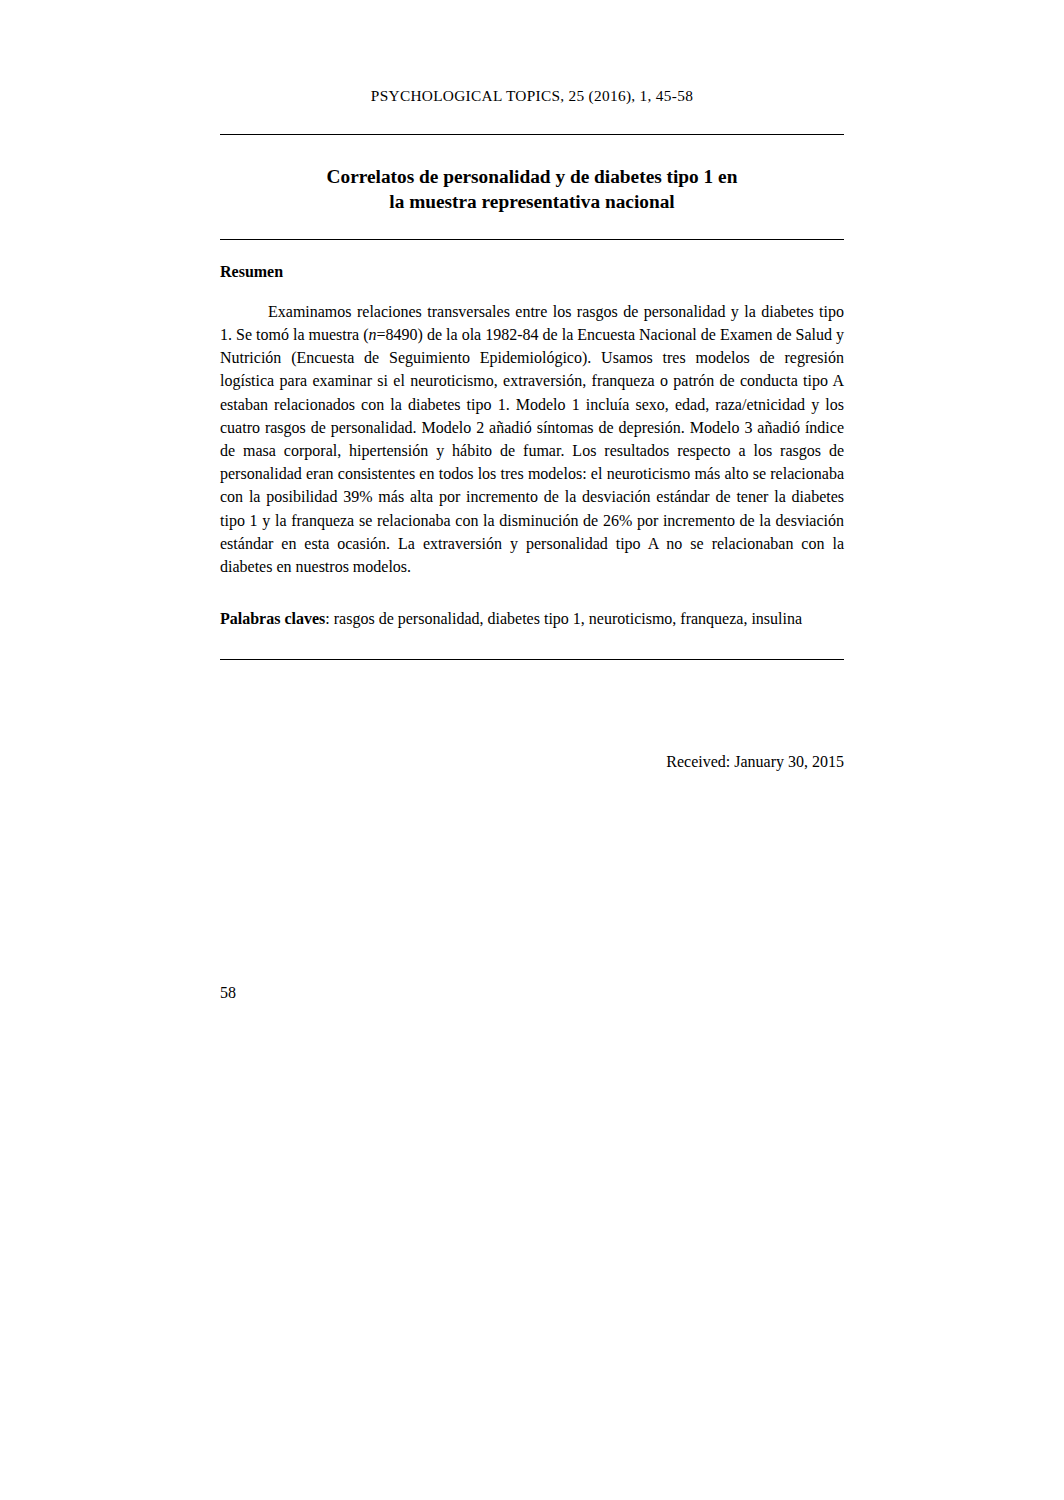PSYCHOLOGICAL TOPICS, 25 (2016), 1, 45-58
Correlatos de personalidad y de diabetes tipo 1 en
la muestra representativa nacional
Resumen
Examinamos relaciones transversales entre los rasgos de personalidad y la diabetes tipo 1. Se tomó la muestra (n=8490) de la ola 1982-84 de la Encuesta Nacional de Examen de Salud y Nutrición (Encuesta de Seguimiento Epidemiológico). Usamos tres modelos de regresión logística para examinar si el neuroticismo, extraversión, franqueza o patrón de conducta tipo A estaban relacionados con la diabetes tipo 1. Modelo 1 incluía sexo, edad, raza/etnicidad y los cuatro rasgos de personalidad. Modelo 2 añadió síntomas de depresión. Modelo 3 añadió índice de masa corporal, hipertensión y hábito de fumar. Los resultados respecto a los rasgos de personalidad eran consistentes en todos los tres modelos: el neuroticismo más alto se relacionaba con la posibilidad 39% más alta por incremento de la desviación estándar de tener la diabetes tipo 1 y la franqueza se relacionaba con la disminución de 26% por incremento de la desviación estándar en esta ocasión. La extraversión y personalidad tipo A no se relacionaban con la diabetes en nuestros modelos.
Palabras claves: rasgos de personalidad, diabetes tipo 1, neuroticismo, franqueza, insulina
Received: January 30, 2015
58